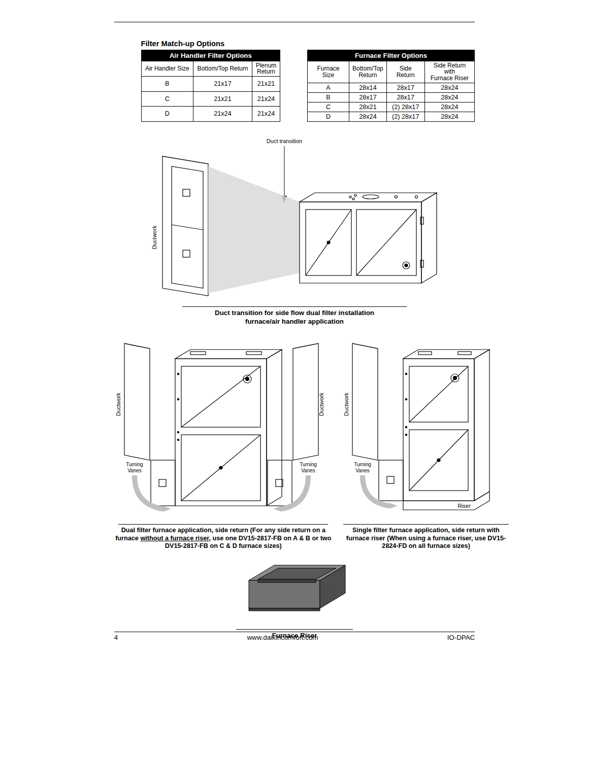Filter Match-up Options
| Air Handler Filter Options |
| --- |
| Air Handler Size | Bottom/Top Return | Plenum Return |
| B | 21x17 | 21x21 |
| C | 21x21 | 21x24 |
| D | 21x24 | 21x24 |
| Furnace Filter Options |
| --- |
| Furnace Size | Bottom/Top Return | Side Return | Side Return with Furnace Riser |
| A | 28x14 | 28x17 | 28x24 |
| B | 28x17 | 28x17 | 28x24 |
| C | 28x21 | (2) 28x17 | 28x24 |
| D | 28x24 | (2) 28x17 | 28x24 |
Duct transition Ductwork
Duct transition for side flow dual filter installation
furnace/air handler application
Ductwork Turning Vanes Ductwork Turning Vanes
Dual filter furnace application, side return (For any side return on a furnace without a furnace riser, use one DV15-2817-FB on A & B or two DV15-2817-FB on C & D furnace sizes)
Ductwork Turning Vanes Riser
Single filter furnace application, side return with furnace riser (When using a furnace riser, use DV15-2824-FD on all furnace sizes)
Furnace Riser
4
www.daikincomfort.com
IO-DPAC